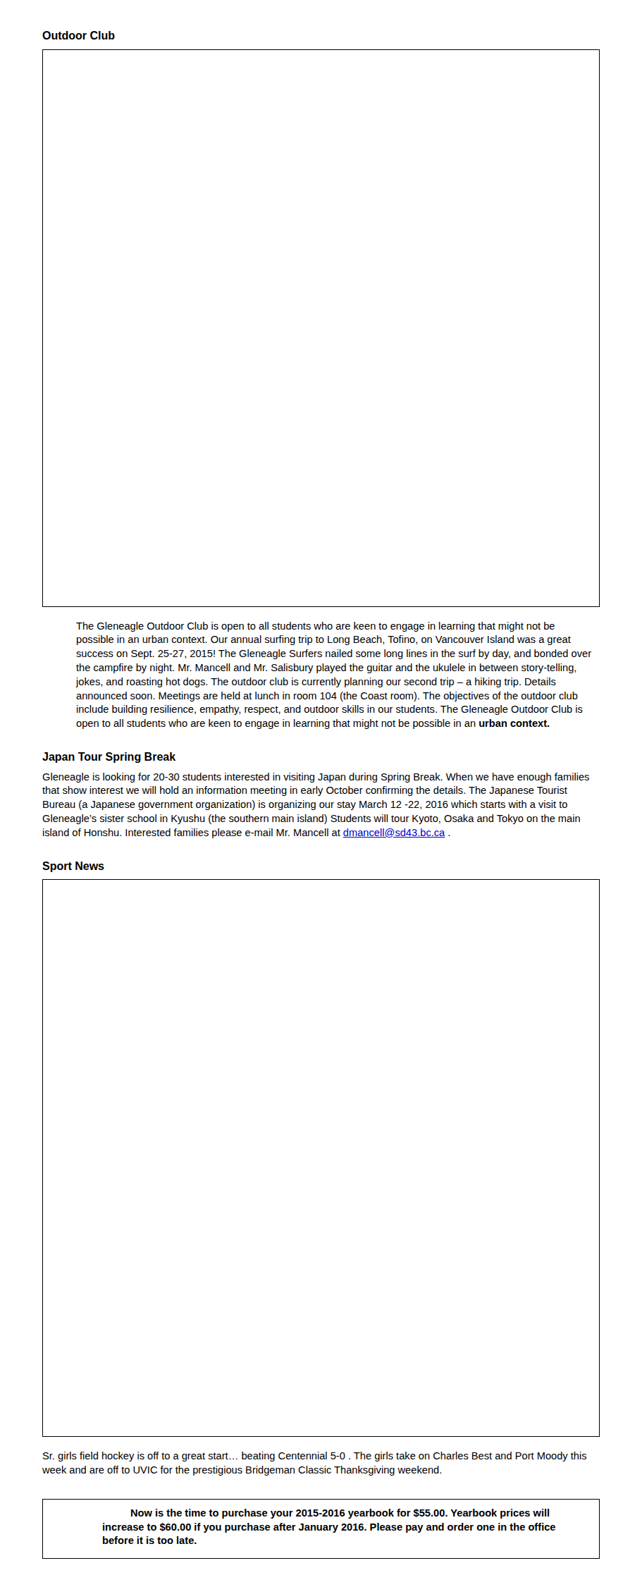Outdoor Club
The Gleneagle Outdoor Club is open to all students who are keen to engage in learning that might not be possible in an urban context. Our annual surfing trip to Long Beach, Tofino, on Vancouver Island was a great success on Sept. 25-27, 2015! The Gleneagle Surfers nailed some long lines in the surf by day, and bonded over the campfire by night. Mr. Mancell and Mr. Salisbury played the guitar and the ukulele in between story-telling, jokes, and roasting hot dogs. The outdoor club is currently planning our second trip – a hiking trip. Details announced soon. Meetings are held at lunch in room 104 (the Coast room). The objectives of the outdoor club include building resilience, empathy, respect, and outdoor skills in our students. The Gleneagle Outdoor Club is open to all students who are keen to engage in learning that might not be possible in an urban context.
Japan Tour Spring Break
Gleneagle is looking for 20-30 students interested in visiting Japan during Spring Break. When we have enough families that show interest we will hold an information meeting in early October confirming the details. The Japanese Tourist Bureau (a Japanese government organization) is organizing our stay March 12 -22, 2016 which starts with a visit to Gleneagle’s sister school in Kyushu (the southern main island) Students will tour Kyoto, Osaka and Tokyo on the main island of Honshu. Interested families please e-mail Mr. Mancell at dmancell@sd43.bc.ca .
Sport News
Sr. girls field hockey is off to a great start… beating Centennial 5-0 . The girls take on Charles Best and Port Moody this week and are off to UVIC for the prestigious Bridgeman Classic Thanksgiving weekend.
Now is the time to purchase your 2015-2016 yearbook for $55.00. Yearbook prices will increase to $60.00 if you purchase after January 2016. Please pay and order one in the office before it is too late.